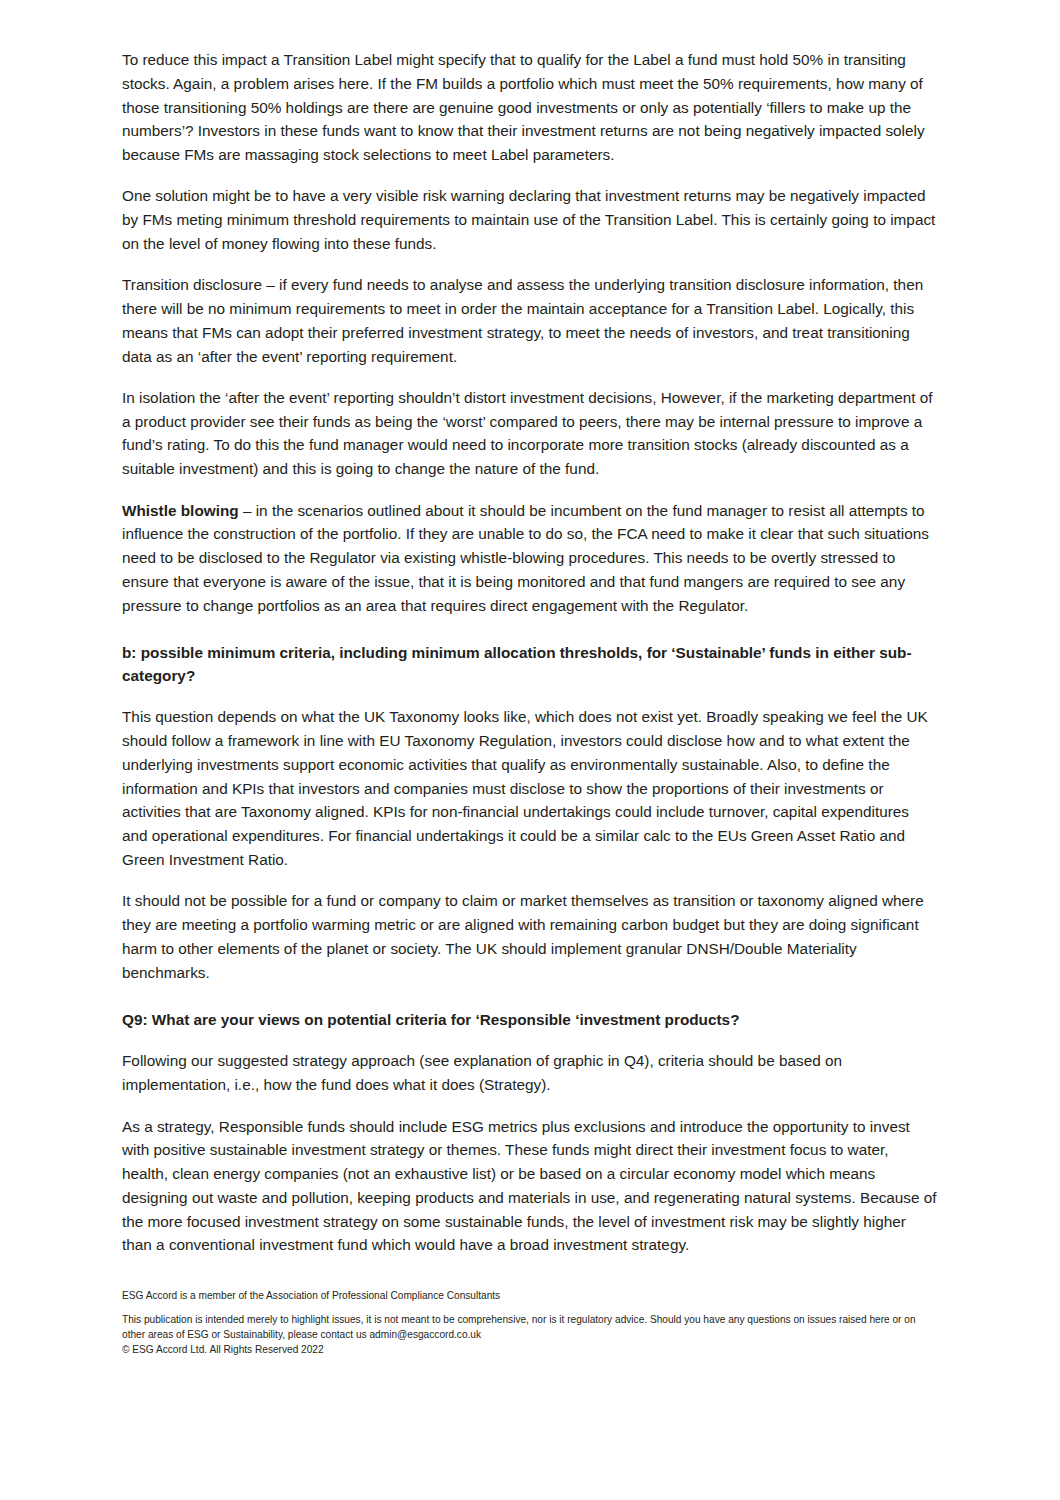To reduce this impact a Transition Label might specify that to qualify for the Label a fund must hold 50% in transiting stocks. Again, a problem arises here. If the FM builds a portfolio which must meet the 50% requirements, how many of those transitioning 50% holdings are there are genuine good investments or only as potentially ‘fillers to make up the numbers’? Investors in these funds want to know that their investment returns are not being negatively impacted solely because FMs are massaging stock selections to meet Label parameters.
One solution might be to have a very visible risk warning declaring that investment returns may be negatively impacted by FMs meting minimum threshold requirements to maintain use of the Transition Label. This is certainly going to impact on the level of money flowing into these funds.
Transition disclosure – if every fund needs to analyse and assess the underlying transition disclosure information, then there will be no minimum requirements to meet in order the maintain acceptance for a Transition Label. Logically, this means that FMs can adopt their preferred investment strategy, to meet the needs of investors, and treat transitioning data as an ‘after the event’ reporting requirement.
In isolation the ‘after the event’ reporting shouldn’t distort investment decisions, However, if the marketing department of a product provider see their funds as being the ‘worst’ compared to peers, there may be internal pressure to improve a fund’s rating. To do this the fund manager would need to incorporate more transition stocks (already discounted as a suitable investment) and this is going to change the nature of the fund.
Whistle blowing – in the scenarios outlined about it should be incumbent on the fund manager to resist all attempts to influence the construction of the portfolio. If they are unable to do so, the FCA need to make it clear that such situations need to be disclosed to the Regulator via existing whistle-blowing procedures. This needs to be overtly stressed to ensure that everyone is aware of the issue, that it is being monitored and that fund mangers are required to see any pressure to change portfolios as an area that requires direct engagement with the Regulator.
b: possible minimum criteria, including minimum allocation thresholds, for ‘Sustainable’ funds in either sub-category?
This question depends on what the UK Taxonomy looks like, which does not exist yet. Broadly speaking we feel the UK should follow a framework in line with EU Taxonomy Regulation, investors could disclose how and to what extent the underlying investments support economic activities that qualify as environmentally sustainable. Also, to define the information and KPIs that investors and companies must disclose to show the proportions of their investments or activities that are Taxonomy aligned. KPIs for non-financial undertakings could include turnover, capital expenditures and operational expenditures. For financial undertakings it could be a similar calc to the EUs Green Asset Ratio and Green Investment Ratio.
It should not be possible for a fund or company to claim or market themselves as transition or taxonomy aligned where they are meeting a portfolio warming metric or are aligned with remaining carbon budget but they are doing significant harm to other elements of the planet or society. The UK should implement granular DNSH/Double Materiality benchmarks.
Q9: What are your views on potential criteria for ‘Responsible ‘investment products?
Following our suggested strategy approach (see explanation of graphic in Q4), criteria should be based on implementation, i.e., how the fund does what it does (Strategy).
As a strategy, Responsible funds should include ESG metrics plus exclusions and introduce the opportunity to invest with positive sustainable investment strategy or themes. These funds might direct their investment focus to water, health, clean energy companies (not an exhaustive list) or be based on a circular economy model which means designing out waste and pollution, keeping products and materials in use, and regenerating natural systems. Because of the more focused investment strategy on some sustainable funds, the level of investment risk may be slightly higher than a conventional investment fund which would have a broad investment strategy.
ESG Accord is a member of the Association of Professional Compliance Consultants
This publication is intended merely to highlight issues, it is not meant to be comprehensive, nor is it regulatory advice. Should you have any questions on issues raised here or on other areas of ESG or Sustainability, please contact us admin@esgaccord.co.uk
© ESG Accord Ltd. All Rights Reserved 2022